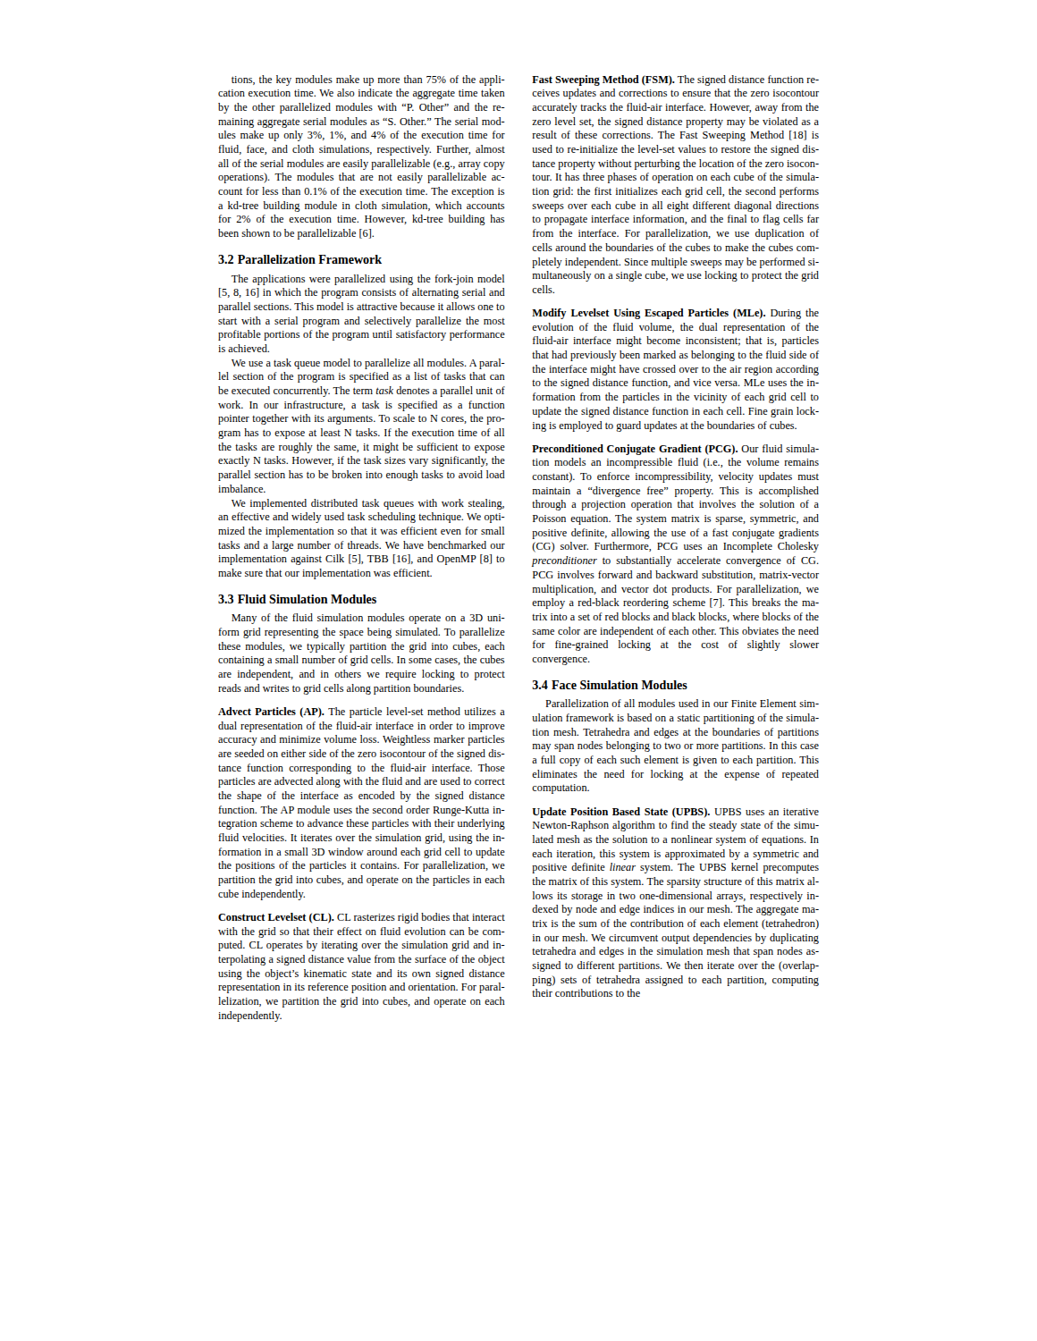tions, the key modules make up more than 75% of the application execution time. We also indicate the aggregate time taken by the other parallelized modules with “P. Other” and the remaining aggregate serial modules as “S. Other.” The serial modules make up only 3%, 1%, and 4% of the execution time for fluid, face, and cloth simulations, respectively. Further, almost all of the serial modules are easily parallelizable (e.g., array copy operations). The modules that are not easily parallelizable account for less than 0.1% of the execution time. The exception is a kd-tree building module in cloth simulation, which accounts for 2% of the execution time. However, kd-tree building has been shown to be parallelizable [6].
3.2 Parallelization Framework
The applications were parallelized using the fork-join model [5, 8, 16] in which the program consists of alternating serial and parallel sections. This model is attractive because it allows one to start with a serial program and selectively parallelize the most profitable portions of the program until satisfactory performance is achieved.
We use a task queue model to parallelize all modules. A parallel section of the program is specified as a list of tasks that can be executed concurrently. The term task denotes a parallel unit of work. In our infrastructure, a task is specified as a function pointer together with its arguments. To scale to N cores, the program has to expose at least N tasks. If the execution time of all the tasks are roughly the same, it might be sufficient to expose exactly N tasks. However, if the task sizes vary significantly, the parallel section has to be broken into enough tasks to avoid load imbalance.
We implemented distributed task queues with work stealing, an effective and widely used task scheduling technique. We optimized the implementation so that it was efficient even for small tasks and a large number of threads. We have benchmarked our implementation against Cilk [5], TBB [16], and OpenMP [8] to make sure that our implementation was efficient.
3.3 Fluid Simulation Modules
Many of the fluid simulation modules operate on a 3D uniform grid representing the space being simulated. To parallelize these modules, we typically partition the grid into cubes, each containing a small number of grid cells. In some cases, the cubes are independent, and in others we require locking to protect reads and writes to grid cells along partition boundaries.
Advect Particles (AP). The particle level-set method utilizes a dual representation of the fluid-air interface in order to improve accuracy and minimize volume loss. Weightless marker particles are seeded on either side of the zero isocontour of the signed distance function corresponding to the fluid-air interface. Those particles are advected along with the fluid and are used to correct the shape of the interface as encoded by the signed distance function. The AP module uses the second order Runge-Kutta integration scheme to advance these particles with their underlying fluid velocities. It iterates over the simulation grid, using the information in a small 3D window around each grid cell to update the positions of the particles it contains. For parallelization, we partition the grid into cubes, and operate on the particles in each cube independently.
Construct Levelset (CL). CL rasterizes rigid bodies that interact with the grid so that their effect on fluid evolution can be computed. CL operates by iterating over the simulation grid and interpolating a signed distance value from the surface of the object using the object’s kinematic state and its own signed distance representation in its reference position and orientation. For parallelization, we partition the grid into cubes, and operate on each independently.
Fast Sweeping Method (FSM). The signed distance function receives updates and corrections to ensure that the zero isocontour accurately tracks the fluid-air interface. However, away from the zero level set, the signed distance property may be violated as a result of these corrections. The Fast Sweeping Method [18] is used to re-initialize the level-set values to restore the signed distance property without perturbing the location of the zero isocontour. It has three phases of operation on each cube of the simulation grid: the first initializes each grid cell, the second performs sweeps over each cube in all eight different diagonal directions to propagate interface information, and the final to flag cells far from the interface. For parallelization, we use duplication of cells around the boundaries of the cubes to make the cubes completely independent. Since multiple sweeps may be performed simultaneously on a single cube, we use locking to protect the grid cells.
Modify Levelset Using Escaped Particles (MLe). During the evolution of the fluid volume, the dual representation of the fluid-air interface might become inconsistent; that is, particles that had previously been marked as belonging to the fluid side of the interface might have crossed over to the air region according to the signed distance function, and vice versa. MLe uses the information from the particles in the vicinity of each grid cell to update the signed distance function in each cell. Fine grain locking is employed to guard updates at the boundaries of cubes.
Preconditioned Conjugate Gradient (PCG). Our fluid simulation models an incompressible fluid (i.e., the volume remains constant). To enforce incompressibility, velocity updates must maintain a “divergence free” property. This is accomplished through a projection operation that involves the solution of a Poisson equation. The system matrix is sparse, symmetric, and positive definite, allowing the use of a fast conjugate gradients (CG) solver. Furthermore, PCG uses an Incomplete Cholesky preconditioner to substantially accelerate convergence of CG. PCG involves forward and backward substitution, matrix-vector multiplication, and vector dot products. For parallelization, we employ a red-black reordering scheme [7]. This breaks the matrix into a set of red blocks and black blocks, where blocks of the same color are independent of each other. This obviates the need for fine-grained locking at the cost of slightly slower convergence.
3.4 Face Simulation Modules
Parallelization of all modules used in our Finite Element simulation framework is based on a static partitioning of the simulation mesh. Tetrahedra and edges at the boundaries of partitions may span nodes belonging to two or more partitions. In this case a full copy of each such element is given to each partition. This eliminates the need for locking at the expense of repeated computation.
Update Position Based State (UPBS). UPBS uses an iterative Newton-Raphson algorithm to find the steady state of the simulated mesh as the solution to a nonlinear system of equations. In each iteration, this system is approximated by a symmetric and positive definite linear system. The UPBS kernel precomputes the matrix of this system. The sparsity structure of this matrix allows its storage in two one-dimensional arrays, respectively indexed by node and edge indices in our mesh. The aggregate matrix is the sum of the contribution of each element (tetrahedron) in our mesh. We circumvent output dependencies by duplicating tetrahedra and edges in the simulation mesh that span nodes assigned to different partitions. We then iterate over the (overlapping) sets of tetrahedra assigned to each partition, computing their contributions to the